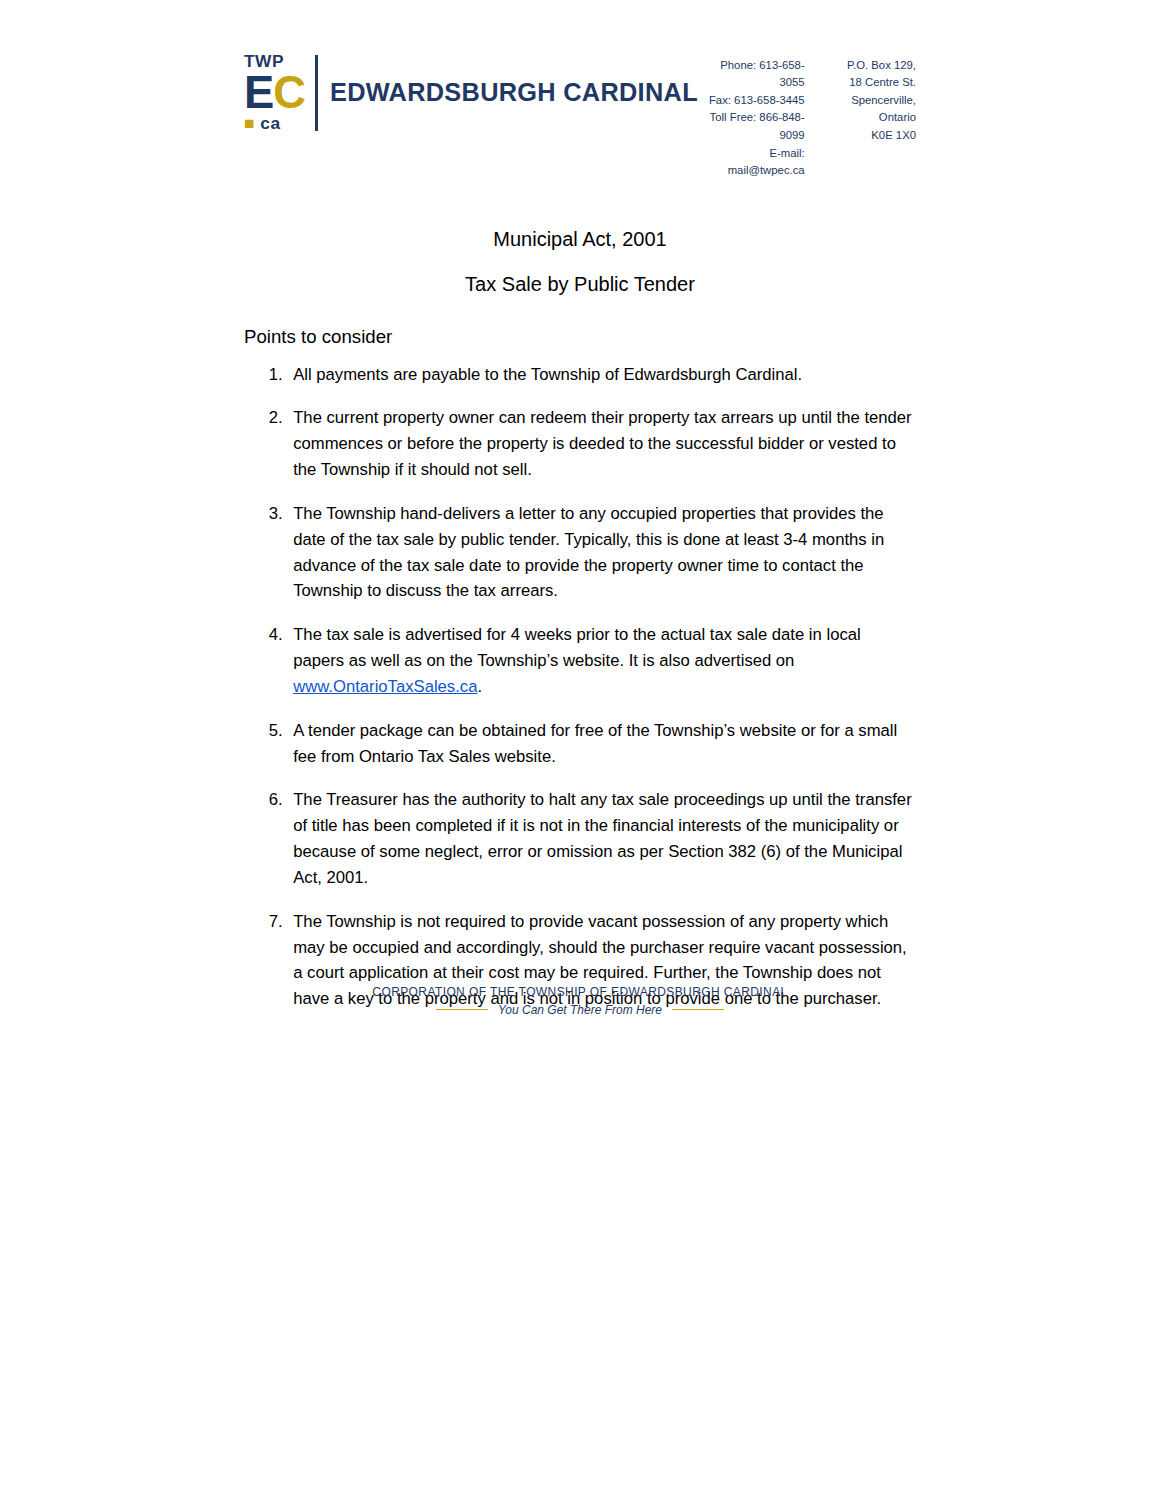TWP EC ■ ca
EDWARDSBURGH CARDINAL
Phone: 613-658-3055
Fax: 613-658-3445
Toll Free: 866-848-9099
E-mail: mail@twpec.ca
P.O. Box 129,
18 Centre St.
Spencerville, Ontario
K0E 1X0
Municipal Act, 2001
Tax Sale by Public Tender
Points to consider
All payments are payable to the Township of Edwardsburgh Cardinal.
The current property owner can redeem their property tax arrears up until the tender commences or before the property is deeded to the successful bidder or vested to the Township if it should not sell.
The Township hand-delivers a letter to any occupied properties that provides the date of the tax sale by public tender. Typically, this is done at least 3-4 months in advance of the tax sale date to provide the property owner time to contact the Township to discuss the tax arrears.
The tax sale is advertised for 4 weeks prior to the actual tax sale date in local papers as well as on the Township’s website. It is also advertised on www.OntarioTaxSales.ca.
A tender package can be obtained for free of the Township’s website or for a small fee from Ontario Tax Sales website.
The Treasurer has the authority to halt any tax sale proceedings up until the transfer of title has been completed if it is not in the financial interests of the municipality or because of some neglect, error or omission as per Section 382 (6) of the Municipal Act, 2001.
The Township is not required to provide vacant possession of any property which may be occupied and accordingly, should the purchaser require vacant possession, a court application at their cost may be required. Further, the Township does not have a key to the property and is not in position to provide one to the purchaser.
CORPORATION OF THE TOWNSHIP OF EDWARDSBURGH CARDINAL
You Can Get There From Here